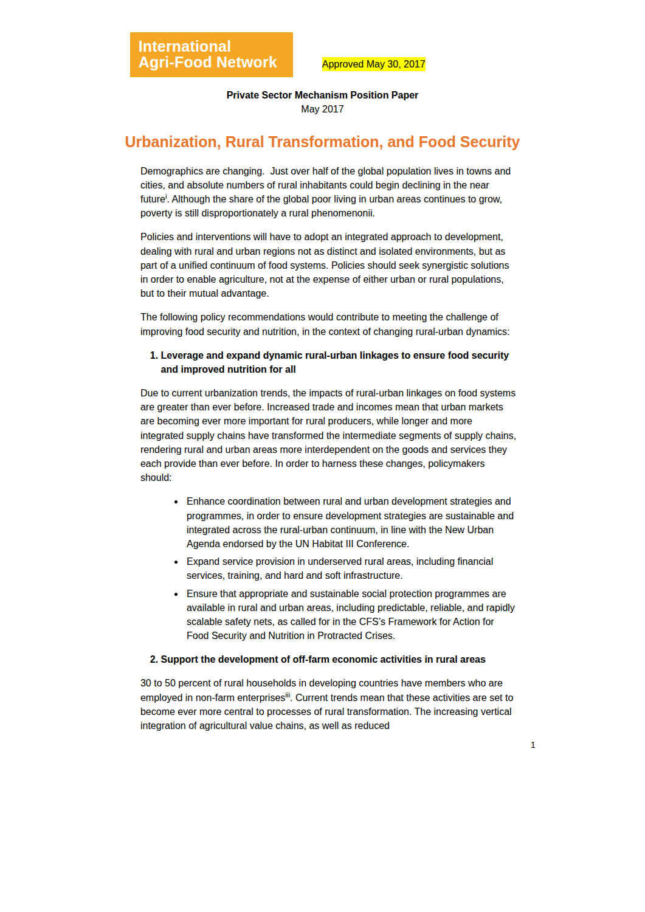International Agri-Food Network
Approved May 30, 2017
Private Sector Mechanism Position Paper
May 2017
Urbanization, Rural Transformation, and Food Security
Demographics are changing. Just over half of the global population lives in towns and cities, and absolute numbers of rural inhabitants could begin declining in the near futurei. Although the share of the global poor living in urban areas continues to grow, poverty is still disproportionately a rural phenomenonii.
Policies and interventions will have to adopt an integrated approach to development, dealing with rural and urban regions not as distinct and isolated environments, but as part of a unified continuum of food systems. Policies should seek synergistic solutions in order to enable agriculture, not at the expense of either urban or rural populations, but to their mutual advantage.
The following policy recommendations would contribute to meeting the challenge of improving food security and nutrition, in the context of changing rural-urban dynamics:
Leverage and expand dynamic rural-urban linkages to ensure food security and improved nutrition for all
Due to current urbanization trends, the impacts of rural-urban linkages on food systems are greater than ever before. Increased trade and incomes mean that urban markets are becoming ever more important for rural producers, while longer and more integrated supply chains have transformed the intermediate segments of supply chains, rendering rural and urban areas more interdependent on the goods and services they each provide than ever before. In order to harness these changes, policymakers should:
Enhance coordination between rural and urban development strategies and programmes, in order to ensure development strategies are sustainable and integrated across the rural-urban continuum, in line with the New Urban Agenda endorsed by the UN Habitat III Conference.
Expand service provision in underserved rural areas, including financial services, training, and hard and soft infrastructure.
Ensure that appropriate and sustainable social protection programmes are available in rural and urban areas, including predictable, reliable, and rapidly scalable safety nets, as called for in the CFS’s Framework for Action for Food Security and Nutrition in Protracted Crises.
Support the development of off-farm economic activities in rural areas
30 to 50 percent of rural households in developing countries have members who are employed in non-farm enterprisesiii. Current trends mean that these activities are set to become ever more central to processes of rural transformation. The increasing vertical integration of agricultural value chains, as well as reduced
1